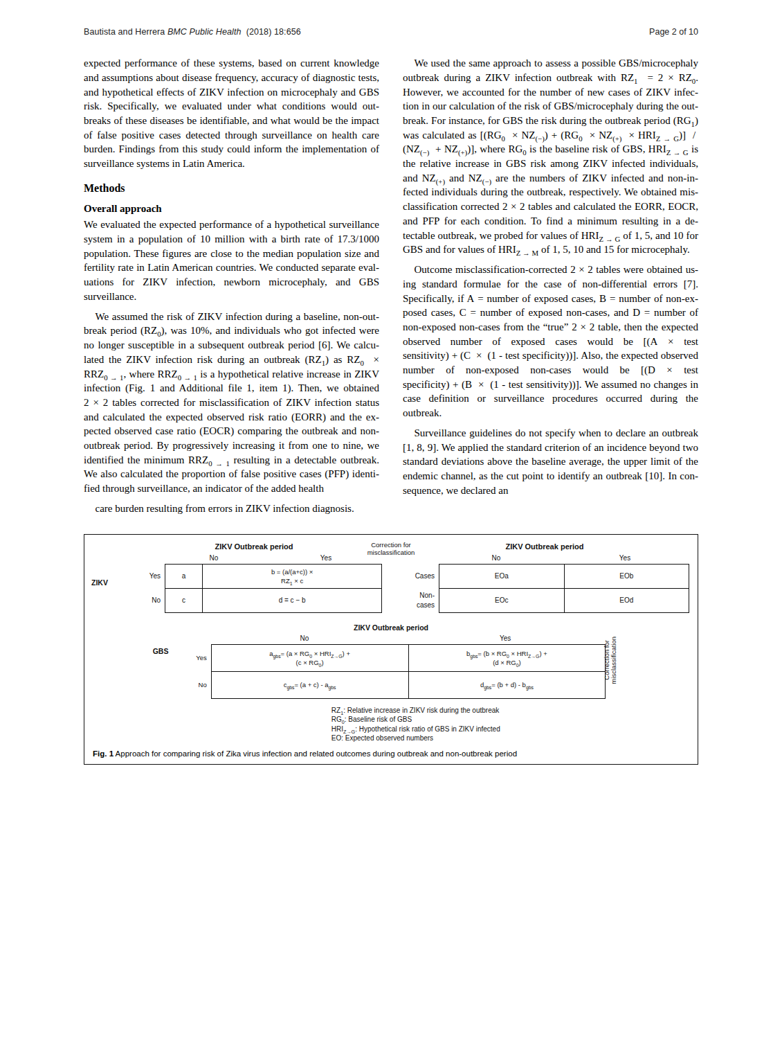Bautista and Herrera BMC Public Health (2018) 18:656
Page 2 of 10
expected performance of these systems, based on current knowledge and assumptions about disease frequency, accuracy of diagnostic tests, and hypothetical effects of ZIKV infection on microcephaly and GBS risk. Specifically, we evaluated under what conditions would outbreaks of these diseases be identifiable, and what would be the impact of false positive cases detected through surveillance on health care burden. Findings from this study could inform the implementation of surveillance systems in Latin America.
Methods
Overall approach
We evaluated the expected performance of a hypothetical surveillance system in a population of 10 million with a birth rate of 17.3/1000 population. These figures are close to the median population size and fertility rate in Latin American countries. We conducted separate evaluations for ZIKV infection, newborn microcephaly, and GBS surveillance.
We assumed the risk of ZIKV infection during a baseline, non-outbreak period (RZ0), was 10%, and individuals who got infected were no longer susceptible in a subsequent outbreak period [6]. We calculated the ZIKV infection risk during an outbreak (RZ1) as RZ0 × RRZ0 → 1, where RRZ0 → 1 is a hypothetical relative increase in ZIKV infection (Fig. 1 and Additional file 1, item 1). Then, we obtained 2 × 2 tables corrected for misclassification of ZIKV infection status and calculated the expected observed risk ratio (EORR) and the expected observed case ratio (EOCR) comparing the outbreak and non-outbreak period. By progressively increasing it from one to nine, we identified the minimum RRZ0 → 1 resulting in a detectable outbreak. We also calculated the proportion of false positive cases (PFP) identified through surveillance, an indicator of the added health
care burden resulting from errors in ZIKV infection diagnosis.
We used the same approach to assess a possible GBS/microcephaly outbreak during a ZIKV infection outbreak with RZ1 = 2 × RZ0. However, we accounted for the number of new cases of ZIKV infection in our calculation of the risk of GBS/microcephaly during the outbreak. For instance, for GBS the risk during the outbreak period (RG1) was calculated as [(RG0 × NZ(−)) + (RG0 × NZ(+) × HRIZ → G)] / (NZ(−) + NZ(+))], where RG0 is the baseline risk of GBS, HRIZ → G is the relative increase in GBS risk among ZIKV infected individuals, and NZ(+) and NZ(−) are the numbers of ZIKV infected and non-infected individuals during the outbreak, respectively. We obtained misclassification corrected 2 × 2 tables and calculated the EORR, EOCR, and PFP for each condition. To find a minimum resulting in a detectable outbreak, we probed for values of HRIZ → G of 1, 5, and 10 for GBS and for values of HRIZ → M of 1, 5, 10 and 15 for microcephaly.
Outcome misclassification-corrected 2 × 2 tables were obtained using standard formulae for the case of non-differential errors [7]. Specifically, if A = number of exposed cases, B = number of non-exposed cases, C = number of exposed non-cases, and D = number of non-exposed non-cases from the “true” 2 × 2 table, then the expected observed number of exposed cases would be [(A × test sensitivity) + (C × (1 - test specificity))]. Also, the expected observed number of non-exposed non-cases would be [(D × test specificity) + (B × (1 - test sensitivity))]. We assumed no changes in case definition or surveillance procedures occurred during the outbreak.
Surveillance guidelines do not specify when to declare an outbreak [1, 8, 9]. We applied the standard criterion of an incidence beyond two standard deviations above the baseline average, the upper limit of the endemic channel, as the cut point to identify an outbreak [10]. In consequence, we declared an
ZIKV Outbreak period
No
Yes
ZIKV
| Yes | a | b = (a/(a+c)) × RZ 1 × c |
| No | c | d = c − b |
Correction for
misclassification
ZIKV Outbreak period
No
Yes
| Cases | EOa | EOb |
| Non-cases | EOc | EOd |
ZIKV Outbreak period
No
Yes
GBS
| Yes | a gbs = (a × RG 0 × HRI Z→G ) + (c × RG 0 ) | b gbs = (b × RG 0 × HRI Z→G ) + (d × RG 0 ) |
| No | c gbs = (a + c) - a gbs | d gbs = (b + d) - b gbs |
Correction for
misclassification
RZ1: Relative increase in ZIKV risk during the outbreak
RG0: Baseline risk of GBS
HRIZ→G: Hypothetical risk ratio of GBS in ZIKV infected
EO: Expected observed numbers
Fig. 1 Approach for comparing risk of Zika virus infection and related outcomes during outbreak and non-outbreak period